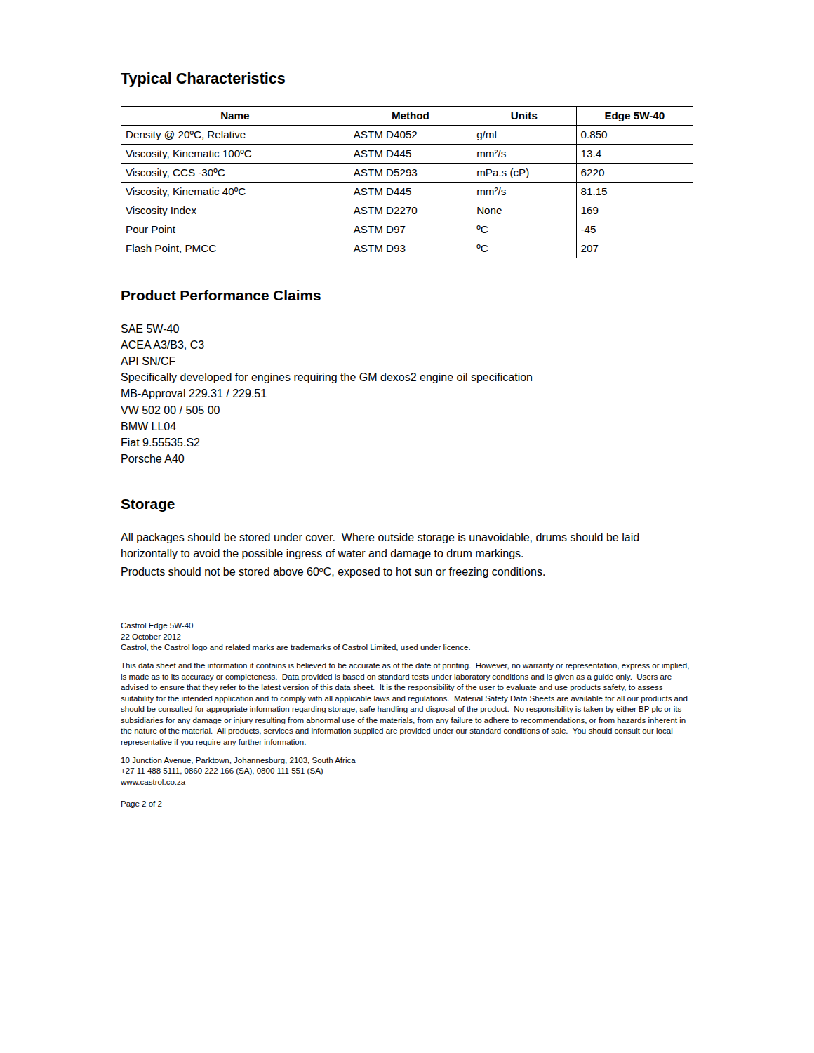Typical Characteristics
| Name | Method | Units | Edge 5W-40 |
| --- | --- | --- | --- |
| Density @ 20ºC, Relative | ASTM D4052 | g/ml | 0.850 |
| Viscosity, Kinematic 100ºC | ASTM D445 | mm²/s | 13.4 |
| Viscosity, CCS -30ºC | ASTM D5293 | mPa.s (cP) | 6220 |
| Viscosity, Kinematic 40ºC | ASTM D445 | mm²/s | 81.15 |
| Viscosity Index | ASTM D2270 | None | 169 |
| Pour Point | ASTM D97 | ºC | -45 |
| Flash Point, PMCC | ASTM D93 | ºC | 207 |
Product Performance Claims
SAE 5W-40
ACEA A3/B3, C3
API SN/CF
Specifically developed for engines requiring the GM dexos2 engine oil specification
MB-Approval 229.31 / 229.51
VW 502 00 / 505 00
BMW LL04
Fiat 9.55535.S2
Porsche A40
Storage
All packages should be stored under cover. Where outside storage is unavoidable, drums should be laid horizontally to avoid the possible ingress of water and damage to drum markings.
Products should not be stored above 60ºC, exposed to hot sun or freezing conditions.
Castrol Edge 5W-40
22 October 2012
Castrol, the Castrol logo and related marks are trademarks of Castrol Limited, used under licence.
This data sheet and the information it contains is believed to be accurate as of the date of printing. However, no warranty or representation, express or implied, is made as to its accuracy or completeness. Data provided is based on standard tests under laboratory conditions and is given as a guide only. Users are advised to ensure that they refer to the latest version of this data sheet. It is the responsibility of the user to evaluate and use products safety, to assess suitability for the intended application and to comply with all applicable laws and regulations. Material Safety Data Sheets are available for all our products and should be consulted for appropriate information regarding storage, safe handling and disposal of the product. No responsibility is taken by either BP plc or its subsidiaries for any damage or injury resulting from abnormal use of the materials, from any failure to adhere to recommendations, or from hazards inherent in the nature of the material. All products, services and information supplied are provided under our standard conditions of sale. You should consult our local representative if you require any further information.
10 Junction Avenue, Parktown, Johannesburg, 2103, South Africa
+27 11 488 5111, 0860 222 166 (SA), 0800 111 551 (SA)
www.castrol.co.za
Page 2 of 2